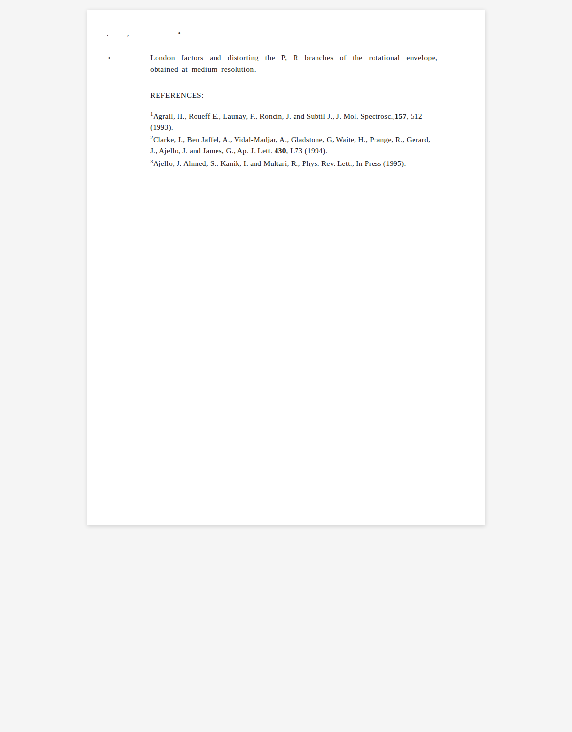. , •
•
London factors and distorting the P, R branches of the rotational envelope, obtained at medium resolution.
REFERENCES:
1Agrall, H., Roueff E., Launay, F., Roncin, J. and Subtil J., J. Mol. Spectrosc.,157, 512 (1993).
2Clarke, J., Ben Jaffel, A., Vidal-Madjar, A., Gladstone, G, Waite, H., Prange, R., Gerard, J., Ajello, J. and James, G., Ap. J. Lett. 430, L73 (1994).
3Ajello, J. Ahmed, S., Kanik, I. and Multari, R., Phys. Rev. Lett., In Press (1995).